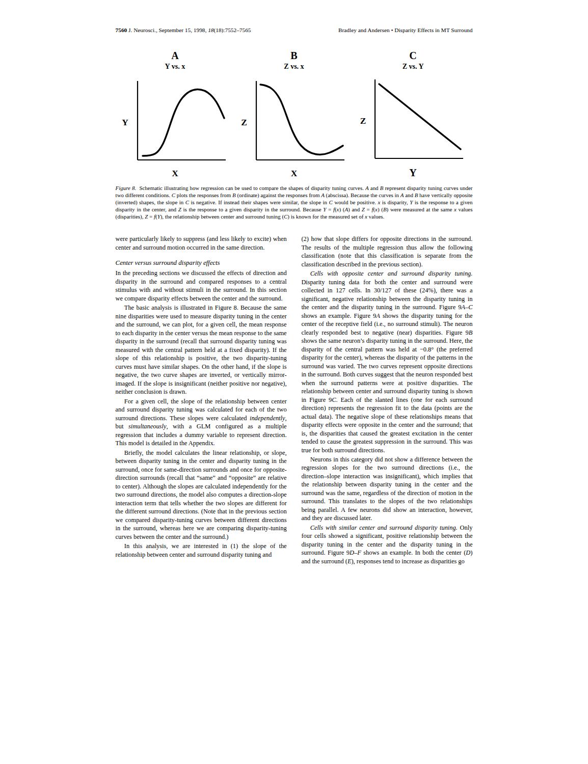7560 J. Neurosci., September 15, 1998, 18(18):7552–7565
Bradley and Andersen • Disparity Effects in MT Surround
A B C
Y vs. x Z vs. x Z vs. Y
Y
X
Z
X
Z
Y
Figure 8. Schematic illustrating how regression can be used to compare the shapes of disparity tuning curves. A and B represent disparity tuning curves under two different conditions. C plots the responses from B (ordinate) against the responses from A (abscissa). Because the curves in A and B have vertically opposite (inverted) shapes, the slope in C is negative. If instead their shapes were similar, the slope in C would be positive. x is disparity, Y is the response to a given disparity in the center, and Z is the response to a given disparity in the surround. Because Y = f(x) (A) and Z = f(x) (B) were measured at the same x values (disparities), Z = f(Y), the relationship between center and surround tuning (C) is known for the measured set of x values.
were particularly likely to suppress (and less likely to excite) when center and surround motion occurred in the same direction.
Center versus surround disparity effects
In the preceding sections we discussed the effects of direction and disparity in the surround and compared responses to a central stimulus with and without stimuli in the surround. In this section we compare disparity effects between the center and the surround.
The basic analysis is illustrated in Figure 8. Because the same nine disparities were used to measure disparity tuning in the center and the surround, we can plot, for a given cell, the mean response to each disparity in the center versus the mean response to the same disparity in the surround (recall that surround disparity tuning was measured with the central pattern held at a fixed disparity). If the slope of this relationship is positive, the two disparity-tuning curves must have similar shapes. On the other hand, if the slope is negative, the two curve shapes are inverted, or vertically mirror-imaged. If the slope is insignificant (neither positive nor negative), neither conclusion is drawn.
For a given cell, the slope of the relationship between center and surround disparity tuning was calculated for each of the two surround directions. These slopes were calculated independently, but simultaneously, with a GLM configured as a multiple regression that includes a dummy variable to represent direction. This model is detailed in the Appendix.
Briefly, the model calculates the linear relationship, or slope, between disparity tuning in the center and disparity tuning in the surround, once for same-direction surrounds and once for opposite-direction surrounds (recall that “same” and “opposite” are relative to center). Although the slopes are calculated independently for the two surround directions, the model also computes a direction-slope interaction term that tells whether the two slopes are different for the different surround directions. (Note that in the previous section we compared disparity-tuning curves between different directions in the surround, whereas here we are comparing disparity-tuning curves between the center and the surround.)
In this analysis, we are interested in (1) the slope of the relationship between center and surround disparity tuning and
(2) how that slope differs for opposite directions in the surround. The results of the multiple regression thus allow the following classification (note that this classification is separate from the classification described in the previous section).
Cells with opposite center and surround disparity tuning. Disparity tuning data for both the center and surround were collected in 127 cells. In 30/127 of these (24%), there was a significant, negative relationship between the disparity tuning in the center and the disparity tuning in the surround. Figure 9A–C shows an example. Figure 9A shows the disparity tuning for the center of the receptive field (i.e., no surround stimuli). The neuron clearly responded best to negative (near) disparities. Figure 9B shows the same neuron’s disparity tuning in the surround. Here, the disparity of the central pattern was held at −0.8° (the preferred disparity for the center), whereas the disparity of the patterns in the surround was varied. The two curves represent opposite directions in the surround. Both curves suggest that the neuron responded best when the surround patterns were at positive disparities. The relationship between center and surround disparity tuning is shown in Figure 9C. Each of the slanted lines (one for each surround direction) represents the regression fit to the data (points are the actual data). The negative slope of these relationships means that disparity effects were opposite in the center and the surround; that is, the disparities that caused the greatest excitation in the center tended to cause the greatest suppression in the surround. This was true for both surround directions.
Neurons in this category did not show a difference between the regression slopes for the two surround directions (i.e., the direction–slope interaction was insignificant), which implies that the relationship between disparity tuning in the center and the surround was the same, regardless of the direction of motion in the surround. This translates to the slopes of the two relationships being parallel. A few neurons did show an interaction, however, and they are discussed later.
Cells with similar center and surround disparity tuning. Only four cells showed a significant, positive relationship between the disparity tuning in the center and the disparity tuning in the surround. Figure 9D–F shows an example. In both the center (D) and the surround (E), responses tend to increase as disparities go